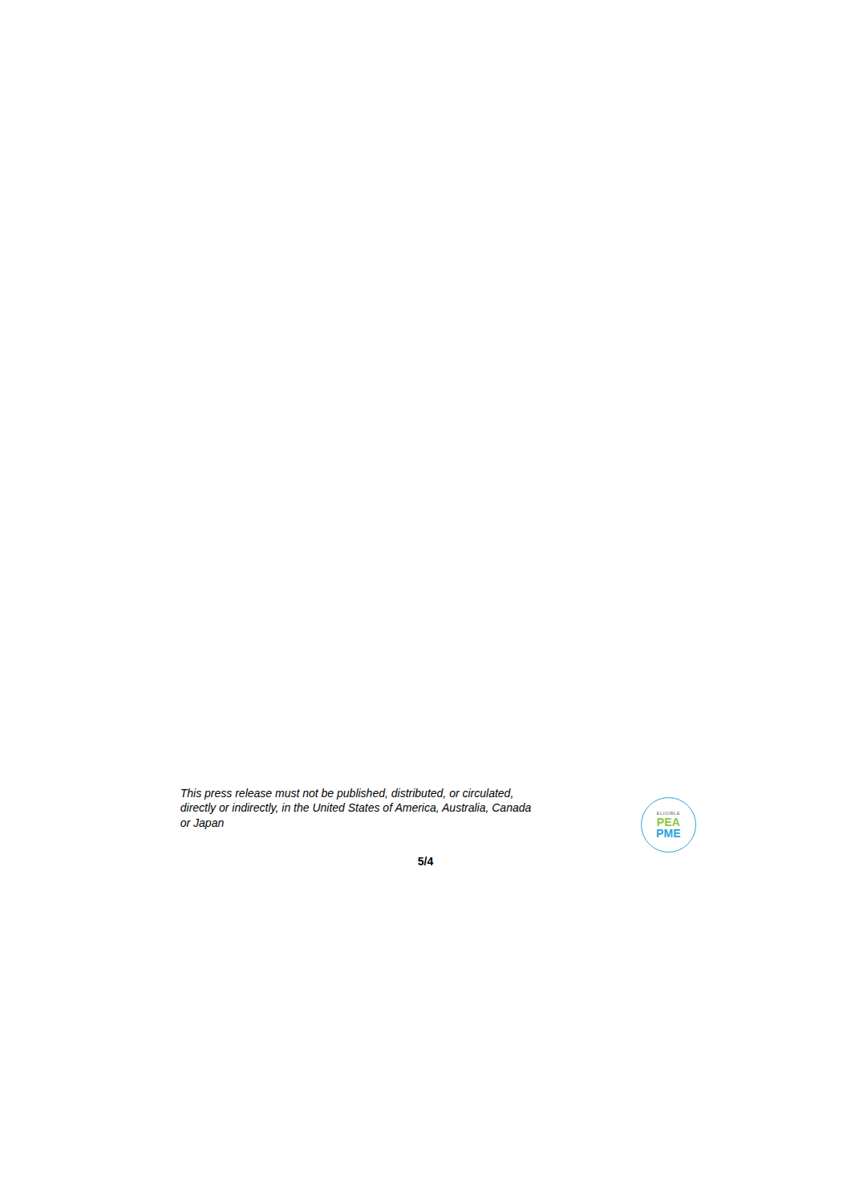This press release must not be published, distributed, or circulated, directly or indirectly, in the United States of America, Australia, Canada or Japan
ELIGIBLE PEA PME
5/4